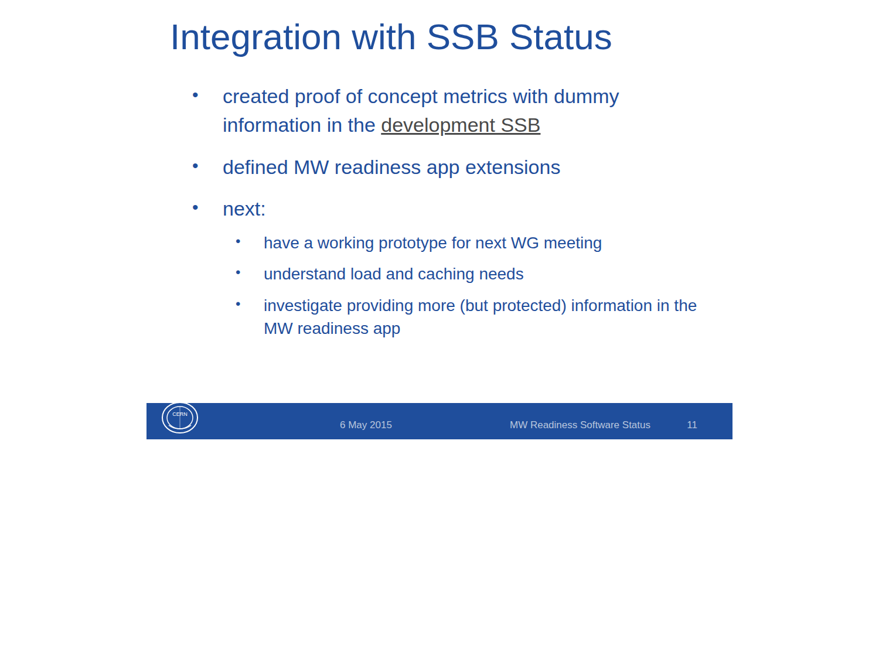Integration with SSB Status
created proof of concept metrics with dummy information in the development SSB
defined MW readiness app extensions
next:
have a working prototype for next WG meeting
understand load and caching needs
investigate providing more (but protected) information in the MW readiness app
6 May 2015
MW Readiness Software Status
11
CERN